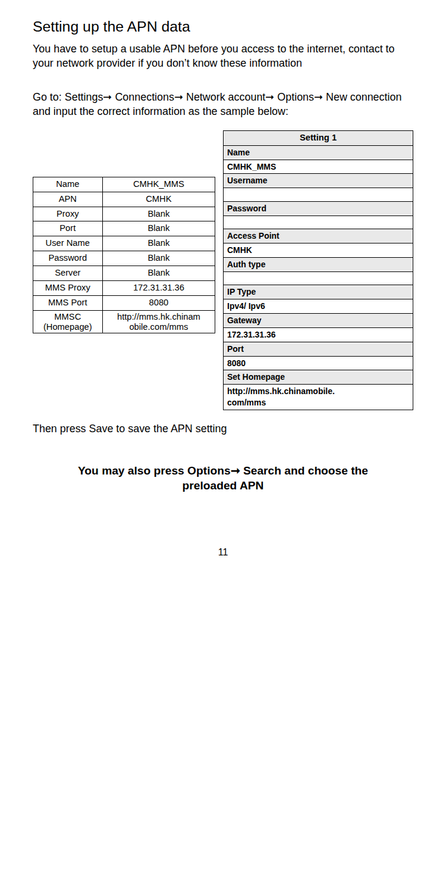Setting up the APN data
You have to setup a usable APN before you access to the internet, contact to your network provider if you don’t know these information
Go to: Settings➞ Connections➞ Network account➞ Options➞ New connection and input the correct information as the sample below:
| Name | CMHK_MMS |
| APN | CMHK |
| Proxy | Blank |
| Port | Blank |
| User Name | Blank |
| Password | Blank |
| Server | Blank |
| MMS Proxy | 172.31.31.36 |
| MMS Port | 8080 |
| MMSC (Homepage) | http://mms.hk.chinam obile.com/mms |
Setting 1
| Name |
| CMHK_MMS |
| Username |
| Password |
| Access Point |
| CMHK |
| Auth type |
| IP Type |
| Ipv4/ Ipv6 |
| Gateway |
| 172.31.31.36 |
| Port |
| 8080 |
| Set Homepage |
| http://mms.hk.chinamobile. com/mms |
Then press Save to save the APN setting
You may also press Options➞ Search and choose the preloaded APN
11